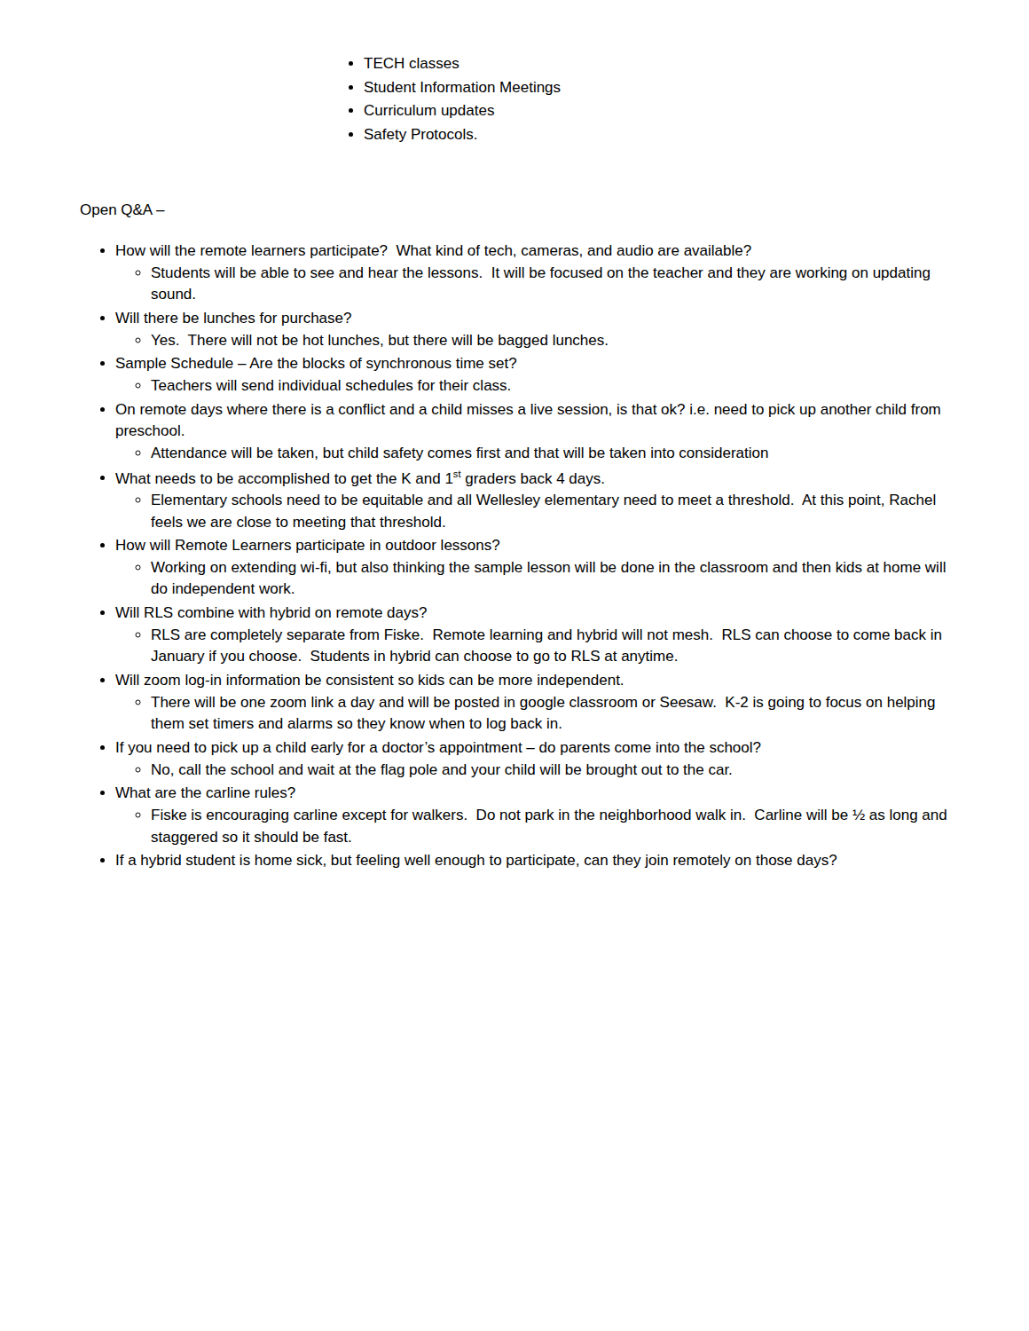TECH classes
Student Information Meetings
Curriculum updates
Safety Protocols.
Open Q&A –
How will the remote learners participate? What kind of tech, cameras, and audio are available?
Students will be able to see and hear the lessons. It will be focused on the teacher and they are working on updating sound.
Will there be lunches for purchase?
Yes. There will not be hot lunches, but there will be bagged lunches.
Sample Schedule – Are the blocks of synchronous time set?
Teachers will send individual schedules for their class.
On remote days where there is a conflict and a child misses a live session, is that ok? i.e. need to pick up another child from preschool.
Attendance will be taken, but child safety comes first and that will be taken into consideration
What needs to be accomplished to get the K and 1st graders back 4 days.
Elementary schools need to be equitable and all Wellesley elementary need to meet a threshold. At this point, Rachel feels we are close to meeting that threshold.
How will Remote Learners participate in outdoor lessons?
Working on extending wi-fi, but also thinking the sample lesson will be done in the classroom and then kids at home will do independent work.
Will RLS combine with hybrid on remote days?
RLS are completely separate from Fiske. Remote learning and hybrid will not mesh. RLS can choose to come back in January if you choose. Students in hybrid can choose to go to RLS at anytime.
Will zoom log-in information be consistent so kids can be more independent.
There will be one zoom link a day and will be posted in google classroom or Seesaw. K-2 is going to focus on helping them set timers and alarms so they know when to log back in.
If you need to pick up a child early for a doctor’s appointment – do parents come into the school?
No, call the school and wait at the flag pole and your child will be brought out to the car.
What are the carline rules?
Fiske is encouraging carline except for walkers. Do not park in the neighborhood walk in. Carline will be ½ as long and staggered so it should be fast.
If a hybrid student is home sick, but feeling well enough to participate, can they join remotely on those days?